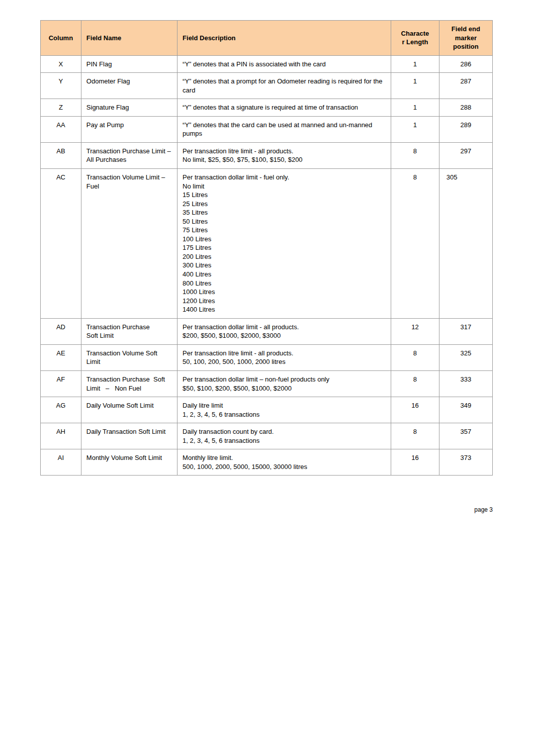| Column | Field Name | Field Description | Characte r Length | Field end marker position |
| --- | --- | --- | --- | --- |
| X | PIN Flag | “Y” denotes that a PIN is associated with the card | 1 | 286 |
| Y | Odometer Flag | “Y” denotes that a prompt for an Odometer reading is required for the card | 1 | 287 |
| Z | Signature Flag | “Y” denotes that a signature is required at time of transaction | 1 | 288 |
| AA | Pay at Pump | “Y” denotes that the card can be used at manned and un-manned pumps | 1 | 289 |
| AB | Transaction Purchase Limit – All Purchases | Per transaction litre limit - all products. No limit, $25, $50, $75, $100, $150, $200 | 8 | 297 |
| AC | Transaction Volume Limit – Fuel | Per transaction dollar limit - fuel only. No limit 15 Litres 25 Litres 35 Litres 50 Litres 75 Litres 100 Litres 175 Litres 200 Litres 300 Litres 400 Litres 800 Litres 1000 Litres 1200 Litres 1400 Litres | 8 | 305 |
| AD | Transaction Purchase Soft Limit | Per transaction dollar limit - all products. $200, $500, $1000, $2000, $3000 | 12 | 317 |
| AE | Transaction Volume Soft Limit | Per transaction litre limit - all products. 50, 100, 200, 500, 1000, 2000 litres | 8 | 325 |
| AF | Transaction Purchase Soft Limit – Non Fuel | Per transaction dollar limit – non-fuel products only $50, $100, $200, $500, $1000, $2000 | 8 | 333 |
| AG | Daily Volume Soft Limit | Daily litre limit 1, 2, 3, 4, 5, 6 transactions | 16 | 349 |
| AH | Daily Transaction Soft Limit | Daily transaction count by card. 1, 2, 3, 4, 5, 6 transactions | 8 | 357 |
| AI | Monthly Volume Soft Limit | Monthly litre limit. 500, 1000, 2000, 5000, 15000, 30000 litres | 16 | 373 |
page 3